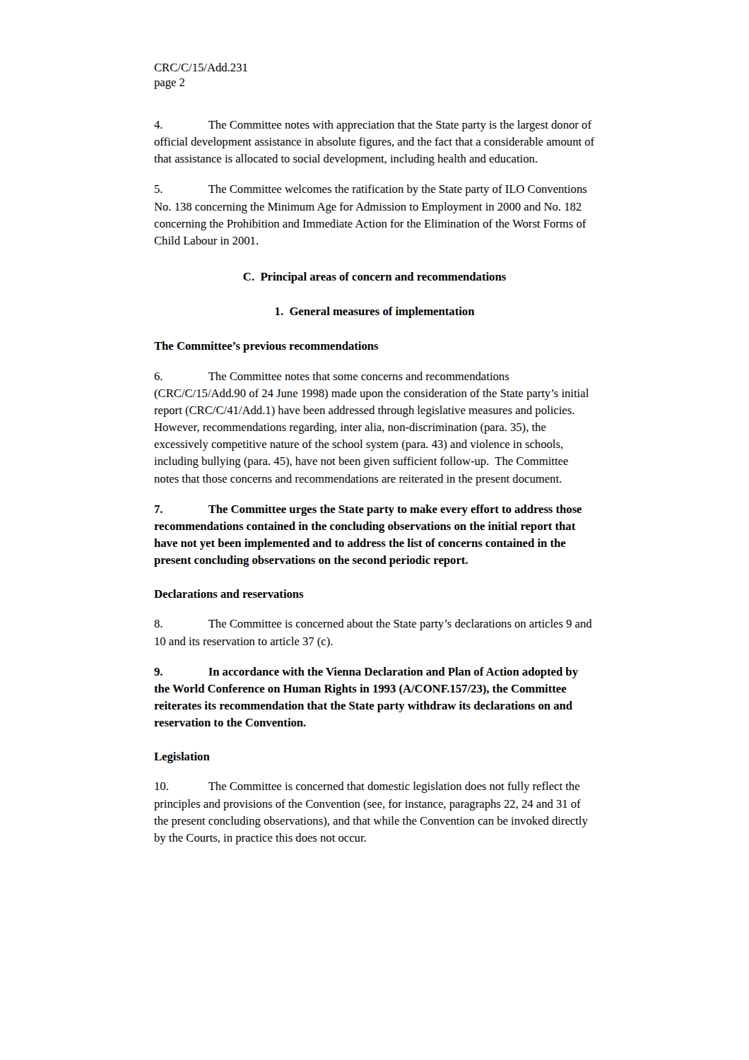CRC/C/15/Add.231
page 2
4. The Committee notes with appreciation that the State party is the largest donor of official development assistance in absolute figures, and the fact that a considerable amount of that assistance is allocated to social development, including health and education.
5. The Committee welcomes the ratification by the State party of ILO Conventions No. 138 concerning the Minimum Age for Admission to Employment in 2000 and No. 182 concerning the Prohibition and Immediate Action for the Elimination of the Worst Forms of Child Labour in 2001.
C. Principal areas of concern and recommendations
1. General measures of implementation
The Committee’s previous recommendations
6. The Committee notes that some concerns and recommendations (CRC/C/15/Add.90 of 24 June 1998) made upon the consideration of the State party’s initial report (CRC/C/41/Add.1) have been addressed through legislative measures and policies. However, recommendations regarding, inter alia, non-discrimination (para. 35), the excessively competitive nature of the school system (para. 43) and violence in schools, including bullying (para. 45), have not been given sufficient follow-up. The Committee notes that those concerns and recommendations are reiterated in the present document.
7. The Committee urges the State party to make every effort to address those recommendations contained in the concluding observations on the initial report that have not yet been implemented and to address the list of concerns contained in the present concluding observations on the second periodic report.
Declarations and reservations
8. The Committee is concerned about the State party’s declarations on articles 9 and 10 and its reservation to article 37 (c).
9. In accordance with the Vienna Declaration and Plan of Action adopted by the World Conference on Human Rights in 1993 (A/CONF.157/23), the Committee reiterates its recommendation that the State party withdraw its declarations on and reservation to the Convention.
Legislation
10. The Committee is concerned that domestic legislation does not fully reflect the principles and provisions of the Convention (see, for instance, paragraphs 22, 24 and 31 of the present concluding observations), and that while the Convention can be invoked directly by the Courts, in practice this does not occur.